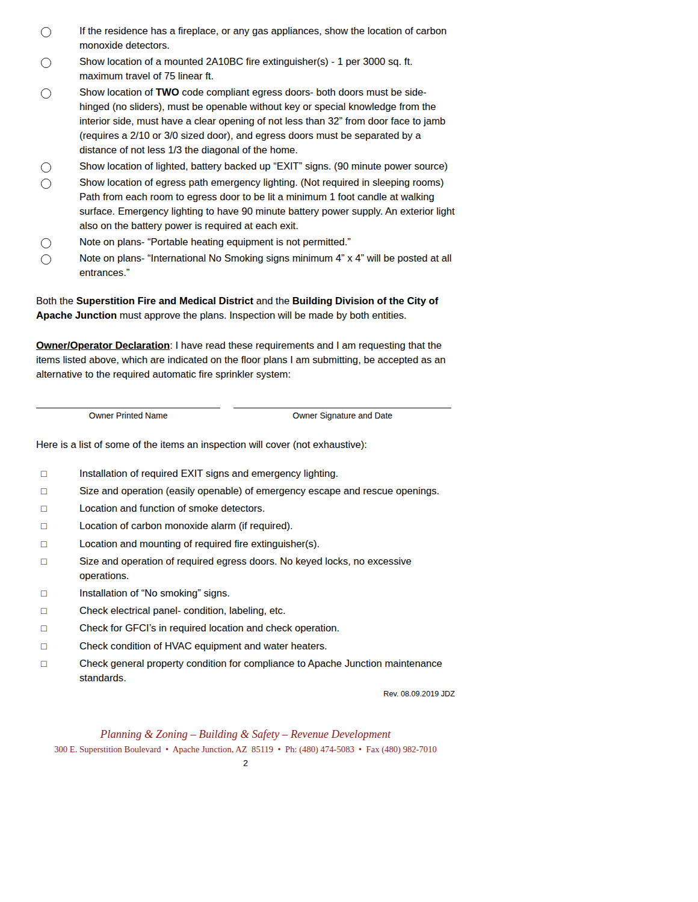If the residence has a fireplace, or any gas appliances, show the location of carbon monoxide detectors.
Show location of a mounted 2A10BC fire extinguisher(s) - 1 per 3000 sq. ft. maximum travel of 75 linear ft.
Show location of TWO code compliant egress doors- both doors must be side-hinged (no sliders), must be openable without key or special knowledge from the interior side, must have a clear opening of not less than 32” from door face to jamb (requires a 2/10 or 3/0 sized door), and egress doors must be separated by a distance of not less 1/3 the diagonal of the home.
Show location of lighted, battery backed up “EXIT” signs. (90 minute power source)
Show location of egress path emergency lighting. (Not required in sleeping rooms) Path from each room to egress door to be lit a minimum 1 foot candle at walking surface. Emergency lighting to have 90 minute battery power supply. An exterior light also on the battery power is required at each exit.
Note on plans- “Portable heating equipment is not permitted.”
Note on plans- “International No Smoking signs minimum 4” x 4” will be posted at all entrances.”
Both the Superstition Fire and Medical District and the Building Division of the City of Apache Junction must approve the plans. Inspection will be made by both entities.
Owner/Operator Declaration: I have read these requirements and I am requesting that the items listed above, which are indicated on the floor plans I am submitting, be accepted as an alternative to the required automatic fire sprinkler system:
Owner Printed Name
Owner Signature and Date
Here is a list of some of the items an inspection will cover (not exhaustive):
Installation of required EXIT signs and emergency lighting.
Size and operation (easily openable) of emergency escape and rescue openings.
Location and function of smoke detectors.
Location of carbon monoxide alarm (if required).
Location and mounting of required fire extinguisher(s).
Size and operation of required egress doors. No keyed locks, no excessive operations.
Installation of “No smoking” signs.
Check electrical panel- condition, labeling, etc.
Check for GFCI’s in required location and check operation.
Check condition of HVAC equipment and water heaters.
Check general property condition for compliance to Apache Junction maintenance standards.
Rev. 08.09.2019 JDZ
Planning & Zoning – Building & Safety – Revenue Development
300 E. Superstition Boulevard • Apache Junction, AZ 85119 • Ph: (480) 474-5083 • Fax (480) 982-7010
2